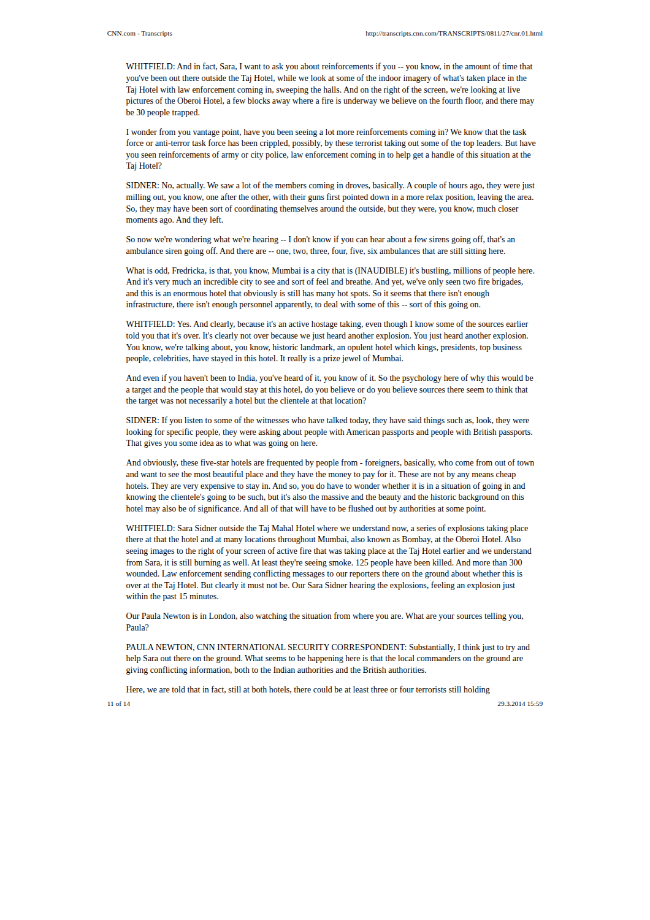CNN.com - Transcripts http://transcripts.cnn.com/TRANSCRIPTS/0811/27/cnr.01.html
WHITFIELD: And in fact, Sara, I want to ask you about reinforcements if you -- you know, in the amount of time that you've been out there outside the Taj Hotel, while we look at some of the indoor imagery of what's taken place in the Taj Hotel with law enforcement coming in, sweeping the halls. And on the right of the screen, we're looking at live pictures of the Oberoi Hotel, a few blocks away where a fire is underway we believe on the fourth floor, and there may be 30 people trapped.
I wonder from you vantage point, have you been seeing a lot more reinforcements coming in? We know that the task force or anti-terror task force has been crippled, possibly, by these terrorist taking out some of the top leaders. But have you seen reinforcements of army or city police, law enforcement coming in to help get a handle of this situation at the Taj Hotel?
SIDNER: No, actually. We saw a lot of the members coming in droves, basically. A couple of hours ago, they were just milling out, you know, one after the other, with their guns first pointed down in a more relax position, leaving the area. So, they may have been sort of coordinating themselves around the outside, but they were, you know, much closer moments ago. And they left.
So now we're wondering what we're hearing -- I don't know if you can hear about a few sirens going off, that's an ambulance siren going off. And there are -- one, two, three, four, five, six ambulances that are still sitting here.
What is odd, Fredricka, is that, you know, Mumbai is a city that is (INAUDIBLE) it's bustling, millions of people here. And it's very much an incredible city to see and sort of feel and breathe. And yet, we've only seen two fire brigades, and this is an enormous hotel that obviously is still has many hot spots. So it seems that there isn't enough infrastructure, there isn't enough personnel apparently, to deal with some of this -- sort of this going on.
WHITFIELD: Yes. And clearly, because it's an active hostage taking, even though I know some of the sources earlier told you that it's over. It's clearly not over because we just heard another explosion. You just heard another explosion. You know, we're talking about, you know, historic landmark, an opulent hotel which kings, presidents, top business people, celebrities, have stayed in this hotel. It really is a prize jewel of Mumbai.
And even if you haven't been to India, you've heard of it, you know of it. So the psychology here of why this would be a target and the people that would stay at this hotel, do you believe or do you believe sources there seem to think that the target was not necessarily a hotel but the clientele at that location?
SIDNER: If you listen to some of the witnesses who have talked today, they have said things such as, look, they were looking for specific people, they were asking about people with American passports and people with British passports. That gives you some idea as to what was going on here.
And obviously, these five-star hotels are frequented by people from - foreigners, basically, who come from out of town and want to see the most beautiful place and they have the money to pay for it. These are not by any means cheap hotels. They are very expensive to stay in. And so, you do have to wonder whether it is in a situation of going in and knowing the clientele's going to be such, but it's also the massive and the beauty and the historic background on this hotel may also be of significance. And all of that will have to be flushed out by authorities at some point.
WHITFIELD: Sara Sidner outside the Taj Mahal Hotel where we understand now, a series of explosions taking place there at that the hotel and at many locations throughout Mumbai, also known as Bombay, at the Oberoi Hotel. Also seeing images to the right of your screen of active fire that was taking place at the Taj Hotel earlier and we understand from Sara, it is still burning as well. At least they're seeing smoke. 125 people have been killed. And more than 300 wounded. Law enforcement sending conflicting messages to our reporters there on the ground about whether this is over at the Taj Hotel. But clearly it must not be. Our Sara Sidner hearing the explosions, feeling an explosion just within the past 15 minutes.
Our Paula Newton is in London, also watching the situation from where you are. What are your sources telling you, Paula?
PAULA NEWTON, CNN INTERNATIONAL SECURITY CORRESPONDENT: Substantially, I think just to try and help Sara out there on the ground. What seems to be happening here is that the local commanders on the ground are giving conflicting information, both to the Indian authorities and the British authorities.
Here, we are told that in fact, still at both hotels, there could be at least three or four terrorists still holding
11 of 14 29.3.2014 15:59